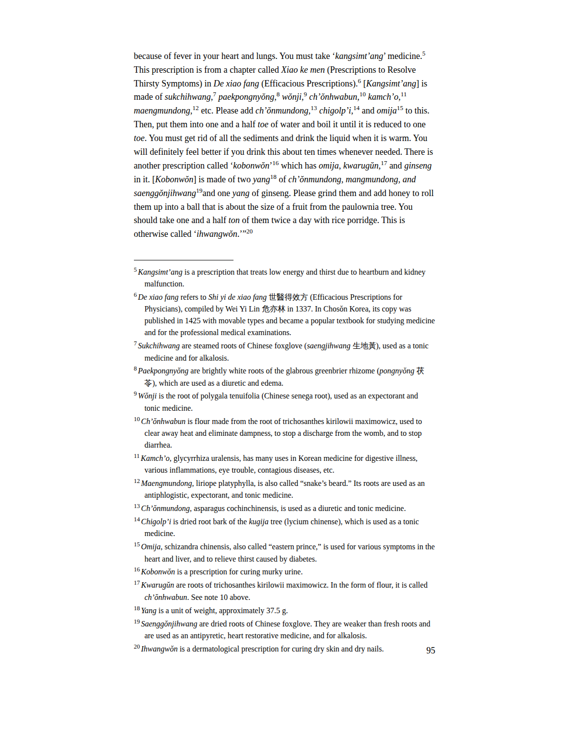because of fever in your heart and lungs. You must take ‘kangsimt’ang’ medicine.5 This prescription is from a chapter called Xiao ke men (Prescriptions to Resolve Thirsty Symptoms) in De xiao fang (Efficacious Prescriptions).6 [Kangsimt’ang] is made of sukchihwang,7 paekpongnyŏng,8 wŏnji,9 ch’ŏnhwabun,10 kamch’o,11 maengmundong,12 etc. Please add ch’ŏnmundong,13 chigolp’i,14 and omija15 to this. Then, put them into one and a half toe of water and boil it until it is reduced to one toe. You must get rid of all the sediments and drink the liquid when it is warm. You will definitely feel better if you drink this about ten times whenever needed. There is another prescription called ‘kobonwŏn’16 which has omija, kwarugŭn,17 and ginseng in it. [Kobonwŏn] is made of two yang18 of ch’ŏnmundong, mangmundong, and saenggŏnjihwang19and one yang of ginseng. Please grind them and add honey to roll them up into a ball that is about the size of a fruit from the paulownia tree. You should take one and a half ton of them twice a day with rice porridge. This is otherwise called ‘ihwangwŏn.’”20
5 Kangsimt’ang is a prescription that treats low energy and thirst due to heartburn and kidney malfunction.
6 De xiao fang refers to Shi yi de xiao fang 世醫得效方 (Efficacious Prescriptions for Physicians), compiled by Wei Yi Lin 危亦林 in 1337. In Chosŏn Korea, its copy was published in 1425 with movable types and became a popular textbook for studying medicine and for the professional medical examinations.
7 Sukchihwang are steamed roots of Chinese foxglove (saengjihwang 生地黃), used as a tonic medicine and for alkalosis.
8 Paekpongnyŏng are brightly white roots of the glabrous greenbrier rhizome (pongnyŏng 茯苓), which are used as a diuretic and edema.
9 Wŏnji is the root of polygala tenuifolia (Chinese senega root), used as an expectorant and tonic medicine.
10 Ch’ŏnhwabun is flour made from the root of trichosanthes kirilowii maximowicz, used to clear away heat and eliminate dampness, to stop a discharge from the womb, and to stop diarrhea.
11 Kamch’o, glycyrrhiza uralensis, has many uses in Korean medicine for digestive illness, various inflammations, eye trouble, contagious diseases, etc.
12 Maengmundong, liriope platyphylla, is also called “snake’s beard.” Its roots are used as an antiphlogistic, expectorant, and tonic medicine.
13 Ch’ŏnmundong, asparagus cochinchinensis, is used as a diuretic and tonic medicine.
14 Chigolp’i is dried root bark of the kugija tree (lycium chinense), which is used as a tonic medicine.
15 Omija, schizandra chinensis, also called “eastern prince,” is used for various symptoms in the heart and liver, and to relieve thirst caused by diabetes.
16 Kobonwŏn is a prescription for curing murky urine.
17 Kwarugŭn are roots of trichosanthes kirilowii maximowicz. In the form of flour, it is called ch’ŏnhwabun. See note 10 above.
18 Yang is a unit of weight, approximately 37.5 g.
19 Saenggŏnjihwang are dried roots of Chinese foxglove. They are weaker than fresh roots and are used as an antipyretic, heart restorative medicine, and for alkalosis.
20 Ihwangwŏn is a dermatological prescription for curing dry skin and dry nails.
95